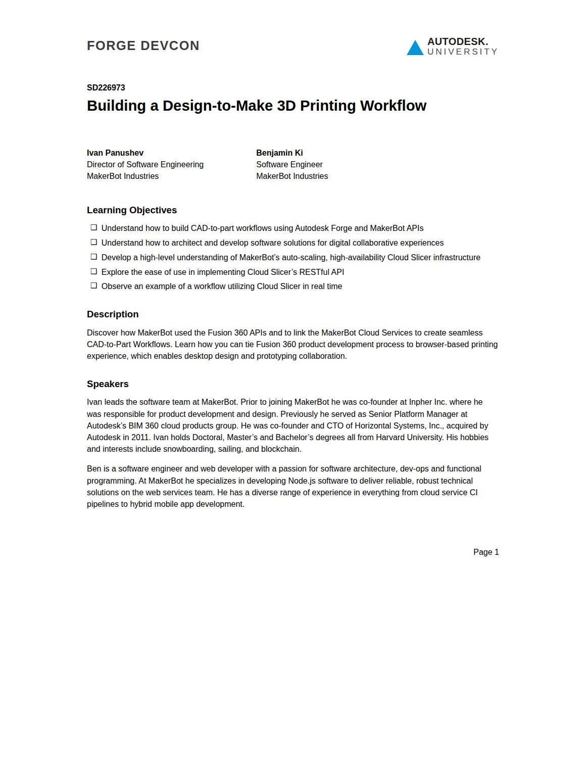FORGE DEVCON
AUTODESK.
UNIVERSITY
SD226973
Building a Design-to-Make 3D Printing Workflow
Ivan Panushev
Director of Software Engineering
MakerBot Industries
Benjamin Ki
Software Engineer
MakerBot Industries
Learning Objectives
Understand how to build CAD-to-part workflows using Autodesk Forge and MakerBot APIs
Understand how to architect and develop software solutions for digital collaborative experiences
Develop a high-level understanding of MakerBot’s auto-scaling, high-availability Cloud Slicer infrastructure
Explore the ease of use in implementing Cloud Slicer’s RESTful API
Observe an example of a workflow utilizing Cloud Slicer in real time
Description
Discover how MakerBot used the Fusion 360 APIs and to link the MakerBot Cloud Services to create seamless CAD-to-Part Workflows. Learn how you can tie Fusion 360 product development process to browser-based printing experience, which enables desktop design and prototyping collaboration.
Speakers
Ivan leads the software team at MakerBot. Prior to joining MakerBot he was co-founder at Inpher Inc. where he was responsible for product development and design. Previously he served as Senior Platform Manager at Autodesk’s BIM 360 cloud products group. He was co-founder and CTO of Horizontal Systems, Inc., acquired by Autodesk in 2011. Ivan holds Doctoral, Master’s and Bachelor’s degrees all from Harvard University. His hobbies and interests include snowboarding, sailing, and blockchain.
Ben is a software engineer and web developer with a passion for software architecture, dev-ops and functional programming. At MakerBot he specializes in developing Node.js software to deliver reliable, robust technical solutions on the web services team. He has a diverse range of experience in everything from cloud service CI pipelines to hybrid mobile app development.
Page 1